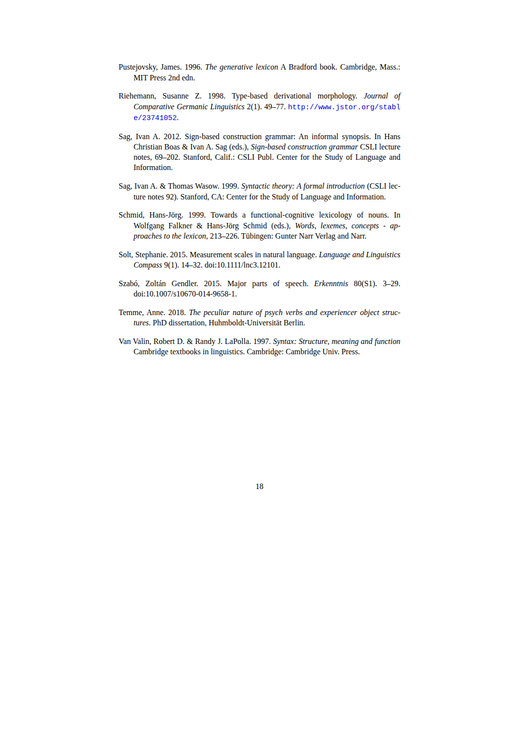Pustejovsky, James. 1996. The generative lexicon A Bradford book. Cambridge, Mass.: MIT Press 2nd edn.
Riehemann, Susanne Z. 1998. Type-based derivational morphology. Journal of Comparative Germanic Linguistics 2(1). 49–77. http://www.jstor.org/stable/23741052.
Sag, Ivan A. 2012. Sign-based construction grammar: An informal synopsis. In Hans Christian Boas & Ivan A. Sag (eds.), Sign-based construction grammar CSLI lecture notes, 69–202. Stanford, Calif.: CSLI Publ. Center for the Study of Language and Information.
Sag, Ivan A. & Thomas Wasow. 1999. Syntactic theory: A formal introduction (CSLI lecture notes 92). Stanford, CA: Center for the Study of Language and Information.
Schmid, Hans-Jörg. 1999. Towards a functional-cognitive lexicology of nouns. In Wolfgang Falkner & Hans-Jörg Schmid (eds.), Words, lexemes, concepts - approaches to the lexicon, 213–226. Tübingen: Gunter Narr Verlag and Narr.
Solt, Stephanie. 2015. Measurement scales in natural language. Language and Linguistics Compass 9(1). 14–32. doi:10.1111/lnc3.12101.
Szabó, Zoltán Gendler. 2015. Major parts of speech. Erkenntnis 80(S1). 3–29. doi:10.1007/s10670-014-9658-1.
Temme, Anne. 2018. The peculiar nature of psych verbs and experiencer object structures. PhD dissertation, Huhmboldt-Universität Berlin.
Van Valin, Robert D. & Randy J. LaPolla. 1997. Syntax: Structure, meaning and function Cambridge textbooks in linguistics. Cambridge: Cambridge Univ. Press.
18